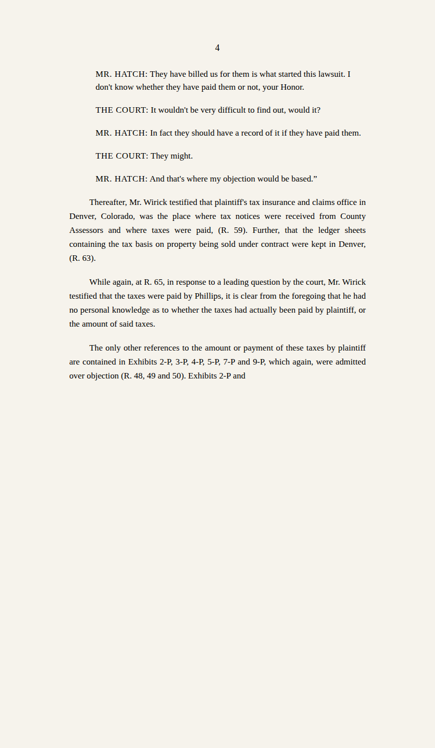4
MR. HATCH: They have billed us for them is what started this lawsuit. I don't know whether they have paid them or not, your Honor.
THE COURT: It wouldn't be very difficult to find out, would it?
MR. HATCH: In fact they should have a record of it if they have paid them.
THE COURT: They might.
MR. HATCH: And that's where my objection would be based.”
Thereafter, Mr. Wirick testified that plaintiff's tax insurance and claims office in Denver, Colorado, was the place where tax notices were received from County Assessors and where taxes were paid, (R. 59). Further, that the ledger sheets containing the tax basis on property being sold under contract were kept in Denver, (R. 63).
While again, at R. 65, in response to a leading question by the court, Mr. Wirick testified that the taxes were paid by Phillips, it is clear from the foregoing that he had no personal knowledge as to whether the taxes had actually been paid by plaintiff, or the amount of said taxes.
The only other references to the amount or payment of these taxes by plaintiff are contained in Exhibits 2-P, 3-P, 4-P, 5-P, 7-P and 9-P, which again, were admitted over objection (R. 48, 49 and 50). Exhibits 2-P and